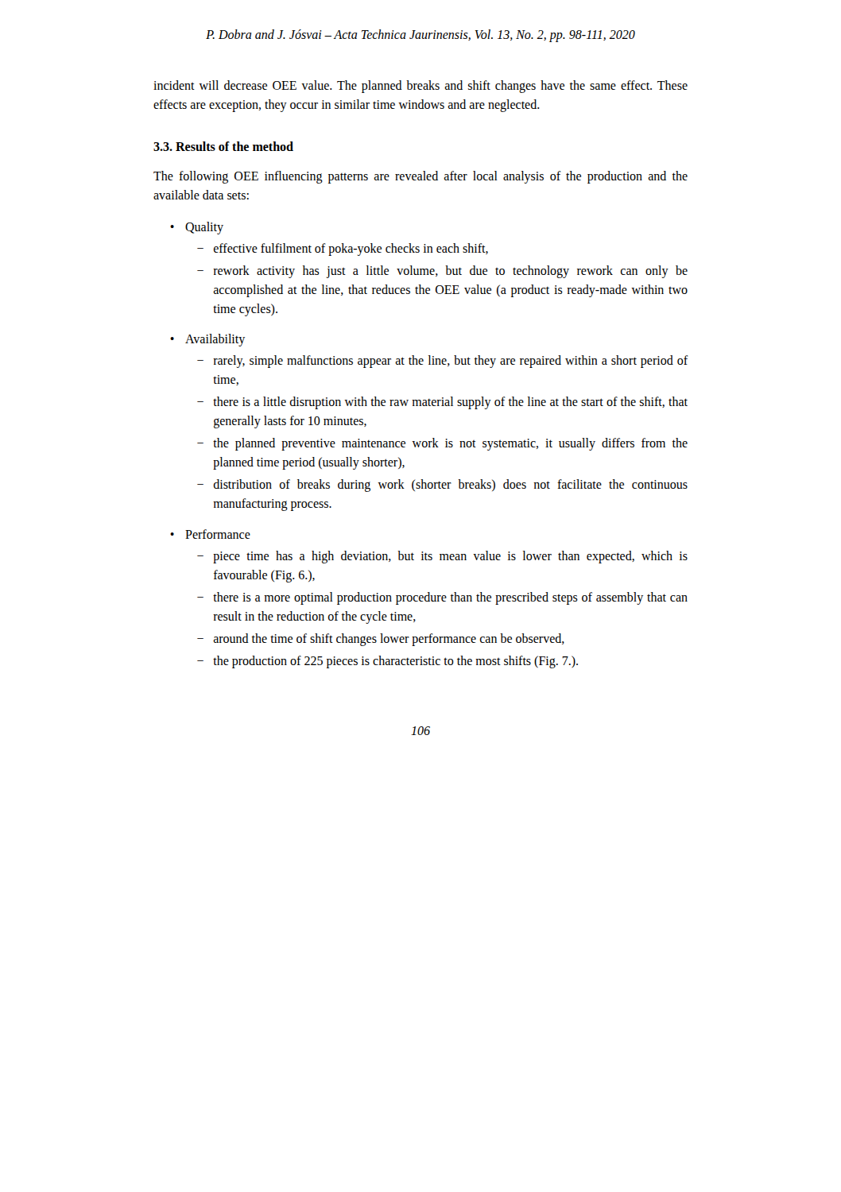P. Dobra and J. Jósvai – Acta Technica Jaurinensis, Vol. 13, No. 2, pp. 98-111, 2020
incident will decrease OEE value. The planned breaks and shift changes have the same effect. These effects are exception, they occur in similar time windows and are neglected.
3.3. Results of the method
The following OEE influencing patterns are revealed after local analysis of the production and the available data sets:
•Quality
−effective fulfilment of poka-yoke checks in each shift,
−rework activity has just a little volume, but due to technology rework can only be accomplished at the line, that reduces the OEE value (a product is ready-made within two time cycles).
•Availability
−rarely, simple malfunctions appear at the line, but they are repaired within a short period of time,
−there is a little disruption with the raw material supply of the line at the start of the shift, that generally lasts for 10 minutes,
−the planned preventive maintenance work is not systematic, it usually differs from the planned time period (usually shorter),
−distribution of breaks during work (shorter breaks) does not facilitate the continuous manufacturing process.
•Performance
−piece time has a high deviation, but its mean value is lower than expected, which is favourable (Fig. 6.),
−there is a more optimal production procedure than the prescribed steps of assembly that can result in the reduction of the cycle time,
−around the time of shift changes lower performance can be observed,
−the production of 225 pieces is characteristic to the most shifts (Fig. 7.).
106